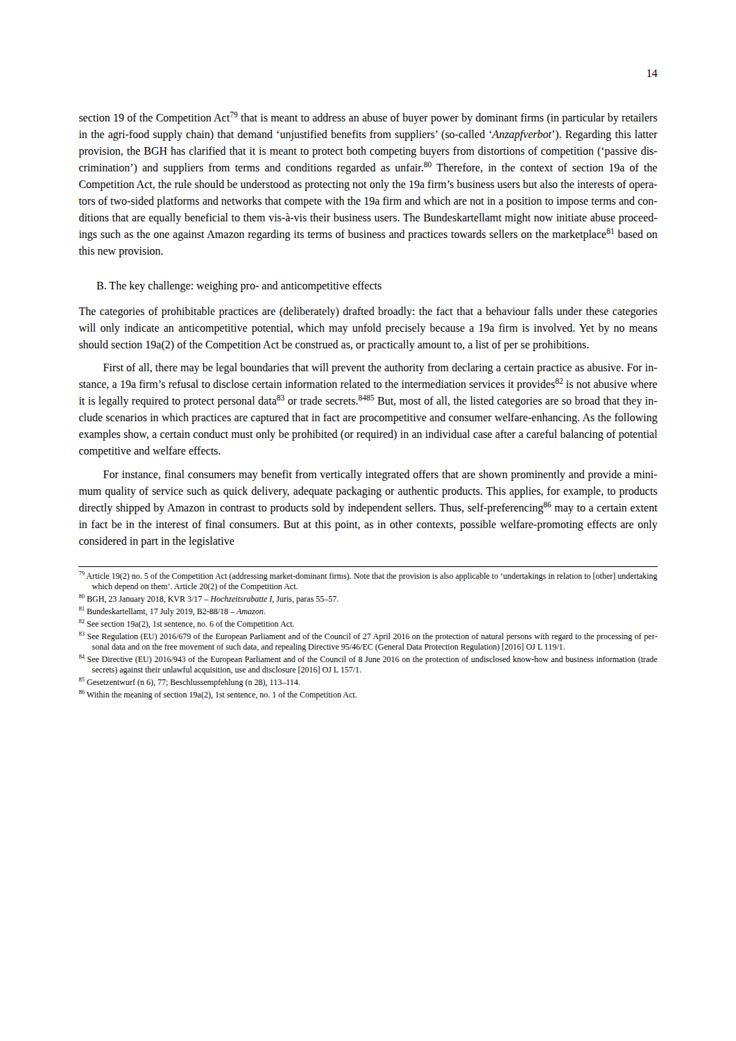14
section 19 of the Competition Act79 that is meant to address an abuse of buyer power by dominant firms (in particular by retailers in the agri-food supply chain) that demand ‘unjustified benefits from suppliers’ (so-called ‘Anzapfverbot’). Regarding this latter provision, the BGH has clarified that it is meant to protect both competing buyers from distortions of competition (‘passive discrimination’) and suppliers from terms and conditions regarded as unfair.80 Therefore, in the context of section 19a of the Competition Act, the rule should be understood as protecting not only the 19a firm’s business users but also the interests of operators of two-sided platforms and networks that compete with the 19a firm and which are not in a position to impose terms and conditions that are equally beneficial to them vis-à-vis their business users. The Bundeskartellamt might now initiate abuse proceedings such as the one against Amazon regarding its terms of business and practices towards sellers on the marketplace81 based on this new provision.
B. The key challenge: weighing pro- and anticompetitive effects
The categories of prohibitable practices are (deliberately) drafted broadly: the fact that a behaviour falls under these categories will only indicate an anticompetitive potential, which may unfold precisely because a 19a firm is involved. Yet by no means should section 19a(2) of the Competition Act be construed as, or practically amount to, a list of per se prohibitions.
First of all, there may be legal boundaries that will prevent the authority from declaring a certain practice as abusive. For instance, a 19a firm’s refusal to disclose certain information related to the intermediation services it provides82 is not abusive where it is legally required to protect personal data83 or trade secrets.8485 But, most of all, the listed categories are so broad that they include scenarios in which practices are captured that in fact are procompetitive and consumer welfare-enhancing. As the following examples show, a certain conduct must only be prohibited (or required) in an individual case after a careful balancing of potential competitive and welfare effects.
For instance, final consumers may benefit from vertically integrated offers that are shown prominently and provide a minimum quality of service such as quick delivery, adequate packaging or authentic products. This applies, for example, to products directly shipped by Amazon in contrast to products sold by independent sellers. Thus, self-preferencing86 may to a certain extent in fact be in the interest of final consumers. But at this point, as in other contexts, possible welfare-promoting effects are only considered in part in the legislative
79 Article 19(2) no. 5 of the Competition Act (addressing market-dominant firms). Note that the provision is also applicable to ‘undertakings in relation to [other] undertaking which depend on them’. Article 20(2) of the Competition Act.
80 BGH, 23 January 2018, KVR 3/17 – Hochzeitsrabatte I, Juris, paras 55–57.
81 Bundeskartellamt, 17 July 2019, B2-88/18 – Amazon.
82 See section 19a(2), 1st sentence, no. 6 of the Competition Act.
83 See Regulation (EU) 2016/679 of the European Parliament and of the Council of 27 April 2016 on the protection of natural persons with regard to the processing of personal data and on the free movement of such data, and repealing Directive 95/46/EC (General Data Protection Regulation) [2016] OJ L 119/1.
84 See Directive (EU) 2016/943 of the European Parliament and of the Council of 8 June 2016 on the protection of undisclosed know-how and business information (trade secrets) against their unlawful acquisition, use and disclosure [2016] OJ L 157/1.
85 Gesetzentwurf (n 6), 77; Beschlussempfehlung (n 28), 113–114.
86 Within the meaning of section 19a(2), 1st sentence, no. 1 of the Competition Act.